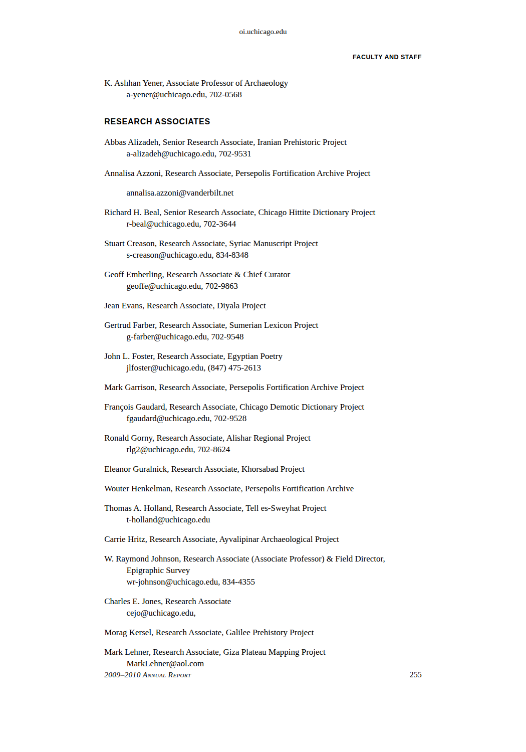oi.uchicago.edu
FACULTY AND STAFF
K. Aslıhan Yener, Associate Professor of Archaeology a-yener@uchicago.edu, 702-0568
RESEARCH ASSOCIATES
Abbas Alizadeh, Senior Research Associate, Iranian Prehistoric Project a-alizadeh@uchicago.edu, 702-9531
Annalisa Azzoni, Research Associate, Persepolis Fortification Archive Project annalisa.azzoni@vanderbilt.net
Richard H. Beal, Senior Research Associate, Chicago Hittite Dictionary Project r-beal@uchicago.edu, 702-3644
Stuart Creason, Research Associate, Syriac Manuscript Project s-creason@uchicago.edu, 834-8348
Geoff Emberling, Research Associate & Chief Curator geoffe@uchicago.edu, 702-9863
Jean Evans, Research Associate, Diyala Project
Gertrud Farber, Research Associate, Sumerian Lexicon Project g-farber@uchicago.edu, 702-9548
John L. Foster, Research Associate, Egyptian Poetry jlfoster@uchicago.edu, (847) 475-2613
Mark Garrison, Research Associate, Persepolis Fortification Archive Project
François Gaudard, Research Associate, Chicago Demotic Dictionary Project fgaudard@uchicago.edu, 702-9528
Ronald Gorny, Research Associate, Alishar Regional Project rlg2@uchicago.edu, 702-8624
Eleanor Guralnick, Research Associate, Khorsabad Project
Wouter Henkelman, Research Associate, Persepolis Fortification Archive
Thomas A. Holland, Research Associate, Tell es-Sweyhat Project t-holland@uchicago.edu
Carrie Hritz, Research Associate, Ayvalipinar Archaeological Project
W. Raymond Johnson, Research Associate (Associate Professor) & Field Director, Epigraphic Survey
wr-johnson@uchicago.edu, 834-4355
Charles E. Jones, Research Associate cejo@uchicago.edu,
Morag Kersel, Research Associate, Galilee Prehistory Project
Mark Lehner, Research Associate, Giza Plateau Mapping Project MarkLehner@aol.com
2009–2010 Annual Report 255